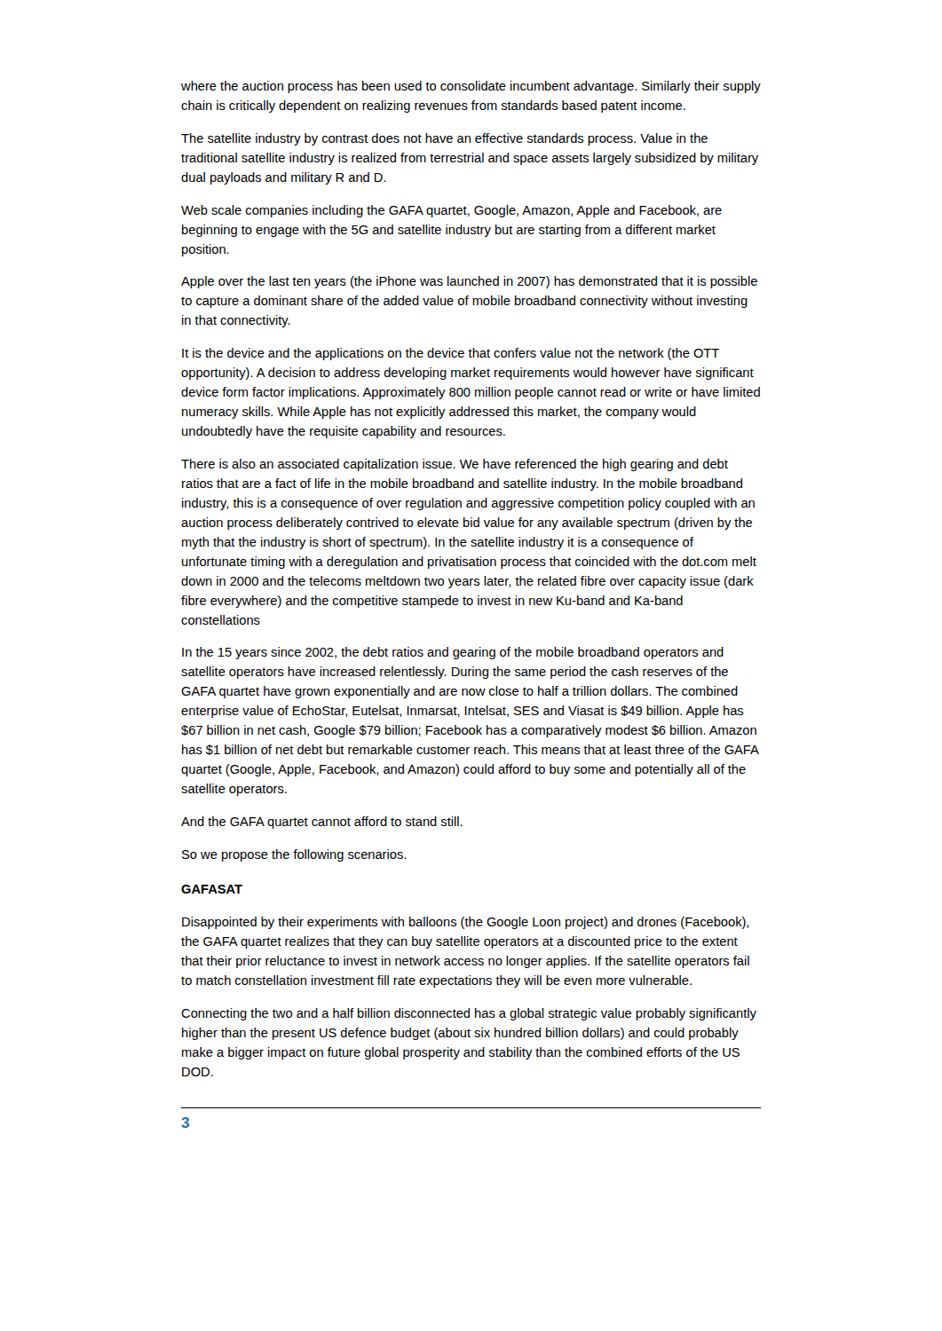where the auction process has been used to consolidate incumbent advantage. Similarly their supply chain is critically dependent on realizing revenues from standards based patent income.
The satellite industry by contrast does not have an effective standards process. Value in the traditional satellite industry is realized from terrestrial and space assets largely subsidized by military dual payloads and military R and D.
Web scale companies including the GAFA quartet, Google, Amazon, Apple and Facebook, are beginning to engage with the 5G and satellite industry but are starting from a different market position.
Apple over the last ten years (the iPhone was launched in 2007) has demonstrated that it is possible to capture a dominant share of the added value of mobile broadband connectivity without investing in that connectivity.
It is the device and the applications on the device that confers value not the network (the OTT opportunity). A decision to address developing market requirements would however have significant device form factor implications. Approximately 800 million people cannot read or write or have limited numeracy skills. While Apple has not explicitly addressed this market, the company would undoubtedly have the requisite capability and resources.
There is also an associated capitalization issue. We have referenced the high gearing and debt ratios that are a fact of life in the mobile broadband and satellite industry. In the mobile broadband industry, this is a consequence of over regulation and aggressive competition policy coupled with an auction process deliberately contrived to elevate bid value for any available spectrum (driven by the myth that the industry is short of spectrum). In the satellite industry it is a consequence of unfortunate timing with a deregulation and privatisation process that coincided with the dot.com melt down in 2000 and the telecoms meltdown two years later, the related fibre over capacity issue (dark fibre everywhere) and the competitive stampede to invest in new Ku-band and Ka-band constellations
In the 15 years since 2002, the debt ratios and gearing of the mobile broadband operators and satellite operators have increased relentlessly. During the same period the cash reserves of the GAFA quartet have grown exponentially and are now close to half a trillion dollars. The combined enterprise value of EchoStar, Eutelsat, Inmarsat, Intelsat, SES and Viasat is $49 billion. Apple has $67 billion in net cash, Google $79 billion; Facebook has a comparatively modest $6 billion. Amazon has $1 billion of net debt but remarkable customer reach. This means that at least three of the GAFA quartet (Google, Apple, Facebook, and Amazon) could afford to buy some and potentially all of the satellite operators.
And the GAFA quartet cannot afford to stand still.
So we propose the following scenarios.
GAFASAT
Disappointed by their experiments with balloons (the Google Loon project) and drones (Facebook), the GAFA quartet realizes that they can buy satellite operators at a discounted price to the extent that their prior reluctance to invest in network access no longer applies. If the satellite operators fail to match constellation investment fill rate expectations they will be even more vulnerable.
Connecting the two and a half billion disconnected has a global strategic value probably significantly higher than the present US defence budget (about six hundred billion dollars) and could probably make a bigger impact on future global prosperity and stability than the combined efforts of the US DOD.
3